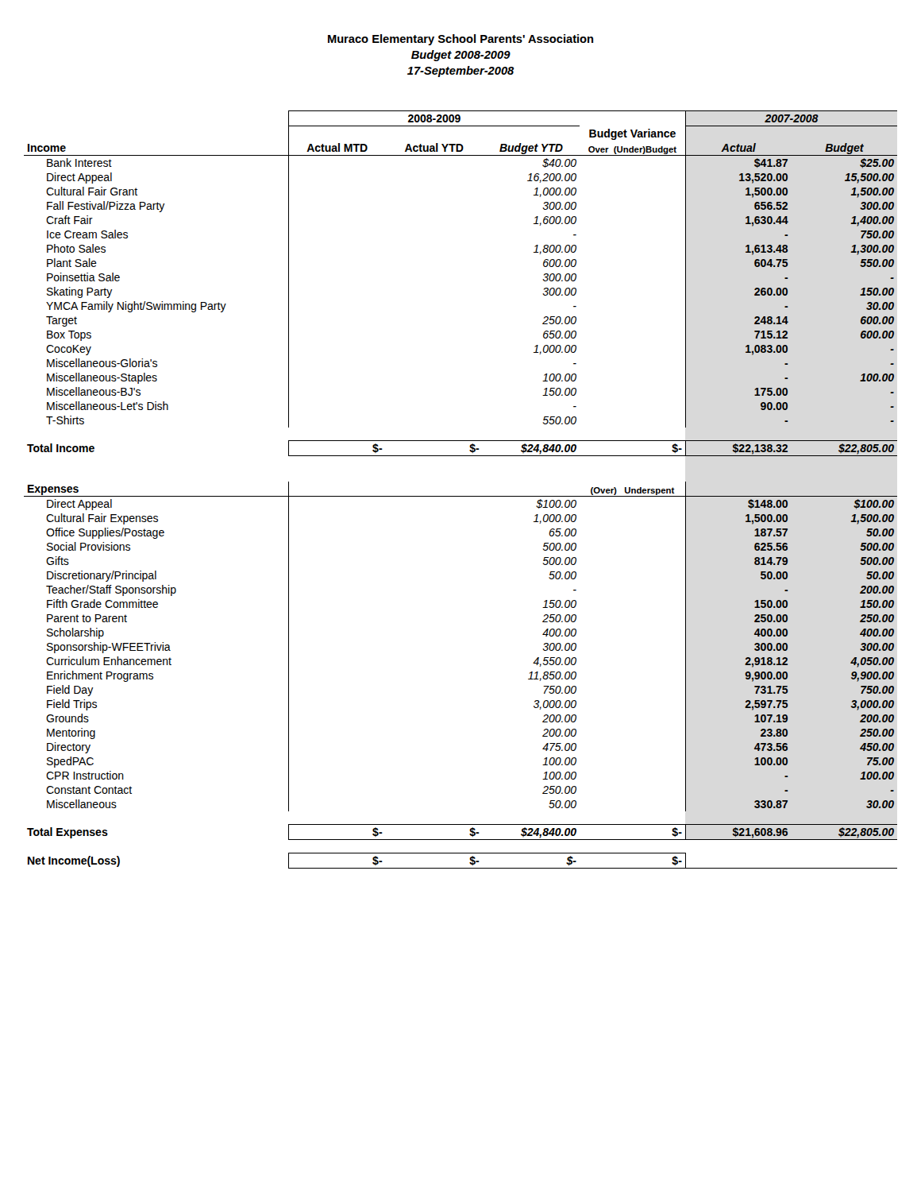Muraco Elementary School Parents' Association
Budget 2008-2009
17-September-2008
| | 2008-2009 | | 2007-2008 |
| | | | | Budget Variance | | |
| Income | Actual MTD | Actual YTD | Budget YTD | Over (Under)Budget | Actual | Budget |
| Bank Interest | | | $40.00 | | $41.87 | $25.00 |
| Direct Appeal | | | 16,200.00 | | 13,520.00 | 15,500.00 |
| Cultural Fair Grant | | | 1,000.00 | | 1,500.00 | 1,500.00 |
| Fall Festival/Pizza Party | | | 300.00 | | 656.52 | 300.00 |
| Craft Fair | | | 1,600.00 | | 1,630.44 | 1,400.00 |
| Ice Cream Sales | | | - | | - | 750.00 |
| Photo Sales | | | 1,800.00 | | 1,613.48 | 1,300.00 |
| Plant Sale | | | 600.00 | | 604.75 | 550.00 |
| Poinsettia Sale | | | 300.00 | | - | - |
| Skating Party | | | 300.00 | | 260.00 | 150.00 |
| YMCA Family Night/Swimming Party | | | - | | - | 30.00 |
| Target | | | 250.00 | | 248.14 | 600.00 |
| Box Tops | | | 650.00 | | 715.12 | 600.00 |
| CocoKey | | | 1,000.00 | | 1,083.00 | - |
| Miscellaneous-Gloria's | | | - | | - | - |
| Miscellaneous-Staples | | | 100.00 | | - | 100.00 |
| Miscellaneous-BJ's | | | 150.00 | | 175.00 | - |
| Miscellaneous-Let's Dish | | | - | | 90.00 | - |
| T-Shirts | | | 550.00 | | - | - |
| Total Income | $- | $- | $24,840.00 | $- | $22,138.32 | $22,805.00 |
| Expenses | | | | (Over) Underspent | | |
| Direct Appeal | | | $100.00 | | $148.00 | $100.00 |
| Cultural Fair Expenses | | | 1,000.00 | | 1,500.00 | 1,500.00 |
| Office Supplies/Postage | | | 65.00 | | 187.57 | 50.00 |
| Social Provisions | | | 500.00 | | 625.56 | 500.00 |
| Gifts | | | 500.00 | | 814.79 | 500.00 |
| Discretionary/Principal | | | 50.00 | | 50.00 | 50.00 |
| Teacher/Staff Sponsorship | | | - | | - | 200.00 |
| Fifth Grade Committee | | | 150.00 | | 150.00 | 150.00 |
| Parent to Parent | | | 250.00 | | 250.00 | 250.00 |
| Scholarship | | | 400.00 | | 400.00 | 400.00 |
| Sponsorship-WFEETrivia | | | 300.00 | | 300.00 | 300.00 |
| Curriculum Enhancement | | | 4,550.00 | | 2,918.12 | 4,050.00 |
| Enrichment Programs | | | 11,850.00 | | 9,900.00 | 9,900.00 |
| Field Day | | | 750.00 | | 731.75 | 750.00 |
| Field Trips | | | 3,000.00 | | 2,597.75 | 3,000.00 |
| Grounds | | | 200.00 | | 107.19 | 200.00 |
| Mentoring | | | 200.00 | | 23.80 | 250.00 |
| Directory | | | 475.00 | | 473.56 | 450.00 |
| SpedPAC | | | 100.00 | | 100.00 | 75.00 |
| CPR Instruction | | | 100.00 | | - | 100.00 |
| Constant Contact | | | 250.00 | | - | - |
| Miscellaneous | | | 50.00 | | 330.87 | 30.00 |
| Total Expenses | $- | $- | $24,840.00 | $- | $21,608.96 | $22,805.00 |
| Net Income(Loss) | $- | $- | $- | $- | | |